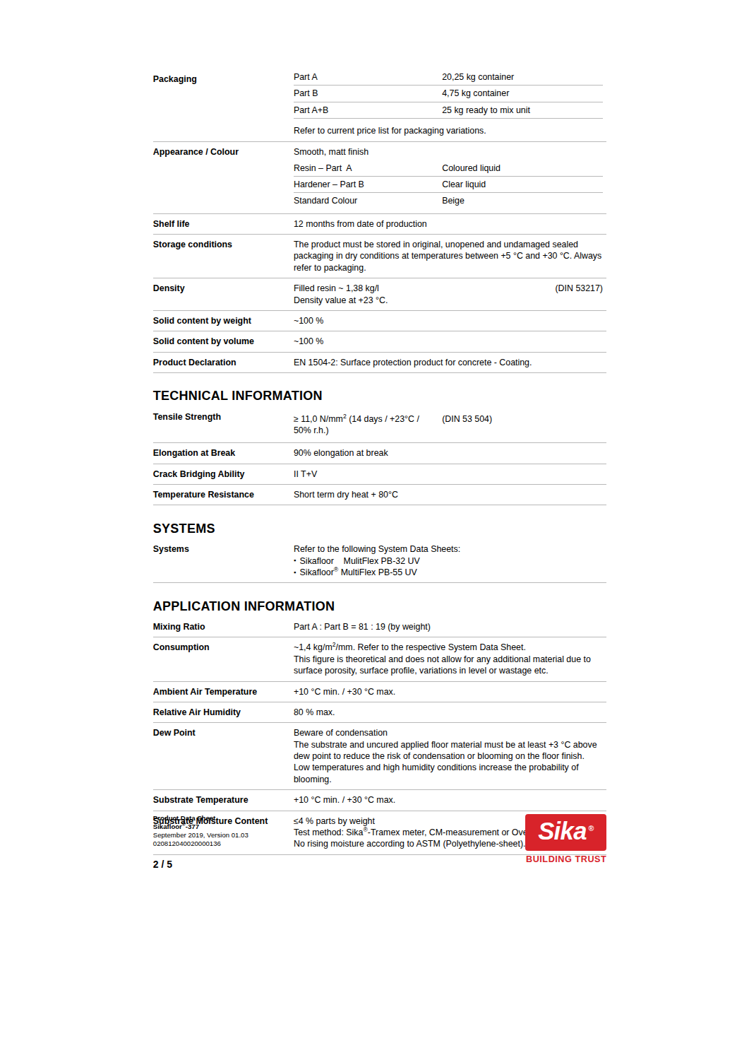| Packaging | / Part A / 20,25 kg container / / Part B / 4,75 kg container / / Part A+B / 25 kg ready to mix unit / Refer to current price list for packaging variations. |
| Appearance / Colour | Smooth, matt finish / Resin – Part A / Coloured liquid / / Hardener – Part B / Clear liquid / / Standard Colour / Beige / |
| Shelf life | 12 months from date of production |
| Storage conditions | The product must be stored in original, unopened and undamaged sealed packaging in dry conditions at temperatures between +5 °C and +30 °C. Always refer to packaging. |
| Density | (DIN 53217) Filled resin ~ 1,38 kg/l Density value at +23 °C. |
| Solid content by weight | ~100 % |
| Solid content by volume | ~100 % |
| Product Declaration | EN 1504-2: Surface protection product for concrete - Coating. |
TECHNICAL INFORMATION
| Tensile Strength | / ≥ 11,0 N/mm 2 (14 days / +23°C / 50% r.h.) / (DIN 53 504) / |
| Elongation at Break | 90% elongation at break |
| Crack Bridging Ability | II T+V |
| Temperature Resistance | Short term dry heat + 80°C |
SYSTEMS
| Systems | Refer to the following System Data Sheets: Sikafloor MulitFlex PB-32 UV Sikafloor ® MultiFlex PB-55 UV |
APPLICATION INFORMATION
| Mixing Ratio | Part A : Part B = 81 : 19 (by weight) |
| Consumption | ~1,4 kg/m 2 /mm. Refer to the respective System Data Sheet. This figure is theoretical and does not allow for any additional material due to surface porosity, surface profile, variations in level or wastage etc. |
| Ambient Air Temperature | +10 °C min. / +30 °C max. |
| Relative Air Humidity | 80 % max. |
| Dew Point | Beware of condensation The substrate and uncured applied floor material must be at least +3 °C above dew point to reduce the risk of condensation or blooming on the floor finish. Low temperatures and high humidity conditions increase the probability of blooming. |
| Substrate Temperature | +10 °C min. / +30 °C max. |
| Substrate Moisture Content | ≤4 % parts by weight Test method: Sika ® -Tramex meter, CM-measurement or Oven-dry-method. No rising moisture according to ASTM (Polyethylene-sheet). |
Product Data Sheet
Sikafloor®-377
September 2019, Version 01.03
020812040020000136
Sika®
BUILDING TRUST
2 / 5